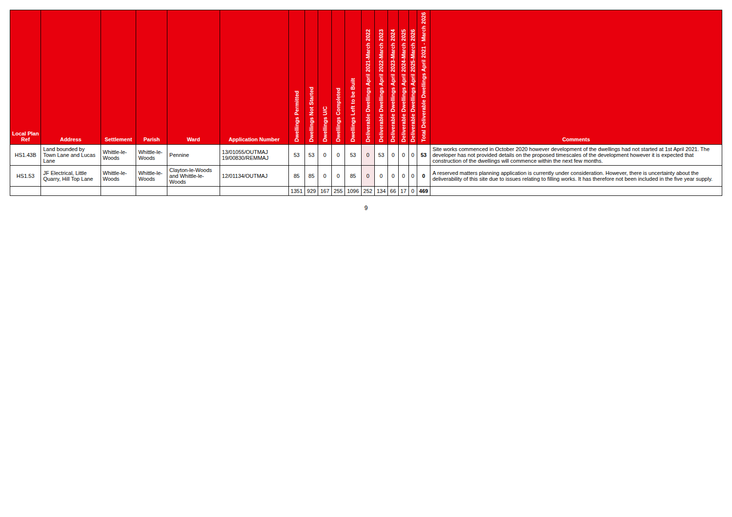| Local Plan Ref | Address | Settlement | Parish | Ward | Application Number | Dwellings Permitted | Dwellings Not Started | Dwellings U/C | Dwellings Completed | Dwellings Left to be Built | Deliverable Dwellings April 2021-March 2022 | Deliverable Dwellings April 2022-March 2023 | Deliverable Dwellings April 2023-March 2024 | Deliverable Dwellings April 2024-March 2025 | Deliverable Dwellings April 2025-March 2026 | Total Deliverable Dwellings April 2021 - March 2026 | Comments |
| --- | --- | --- | --- | --- | --- | --- | --- | --- | --- | --- | --- | --- | --- | --- | --- | --- | --- |
| HS1.43B | Land bounded by Town Lane and Lucas Lane | Whittle-le-Woods | Whittle-le-Woods | Pennine | 13/01055/OUTMAJ 19/00830/REMMAJ | 53 | 53 | 0 | 0 | 53 | 0 | 53 | 0 | 0 | 0 | 53 | Site works commenced in October 2020 however development of the dwellings had not started at 1st April 2021. The developer has not provided details on the proposed timescales of the development however it is expected that construction of the dwellings will commence within the next few months. |
| HS1.53 | JF Electrical, Little Quarry, Hill Top Lane | Whittle-le-Woods | Whittle-le-Woods | Clayton-le-Woods and Whittle-le-Woods | 12/01134/OUTMAJ | 85 | 85 | 0 | 0 | 85 | 0 | 0 | 0 | 0 | 0 | 0 | A reserved matters planning application is currently under consideration. However, there is uncertainty about the deliverability of this site due to issues relating to filling works. It has therefore not been included in the five year supply. |
| | | | | | | 1351 | 929 | 167 | 255 | 1096 | 252 | 134 | 66 | 17 | 0 | 469 | |
9